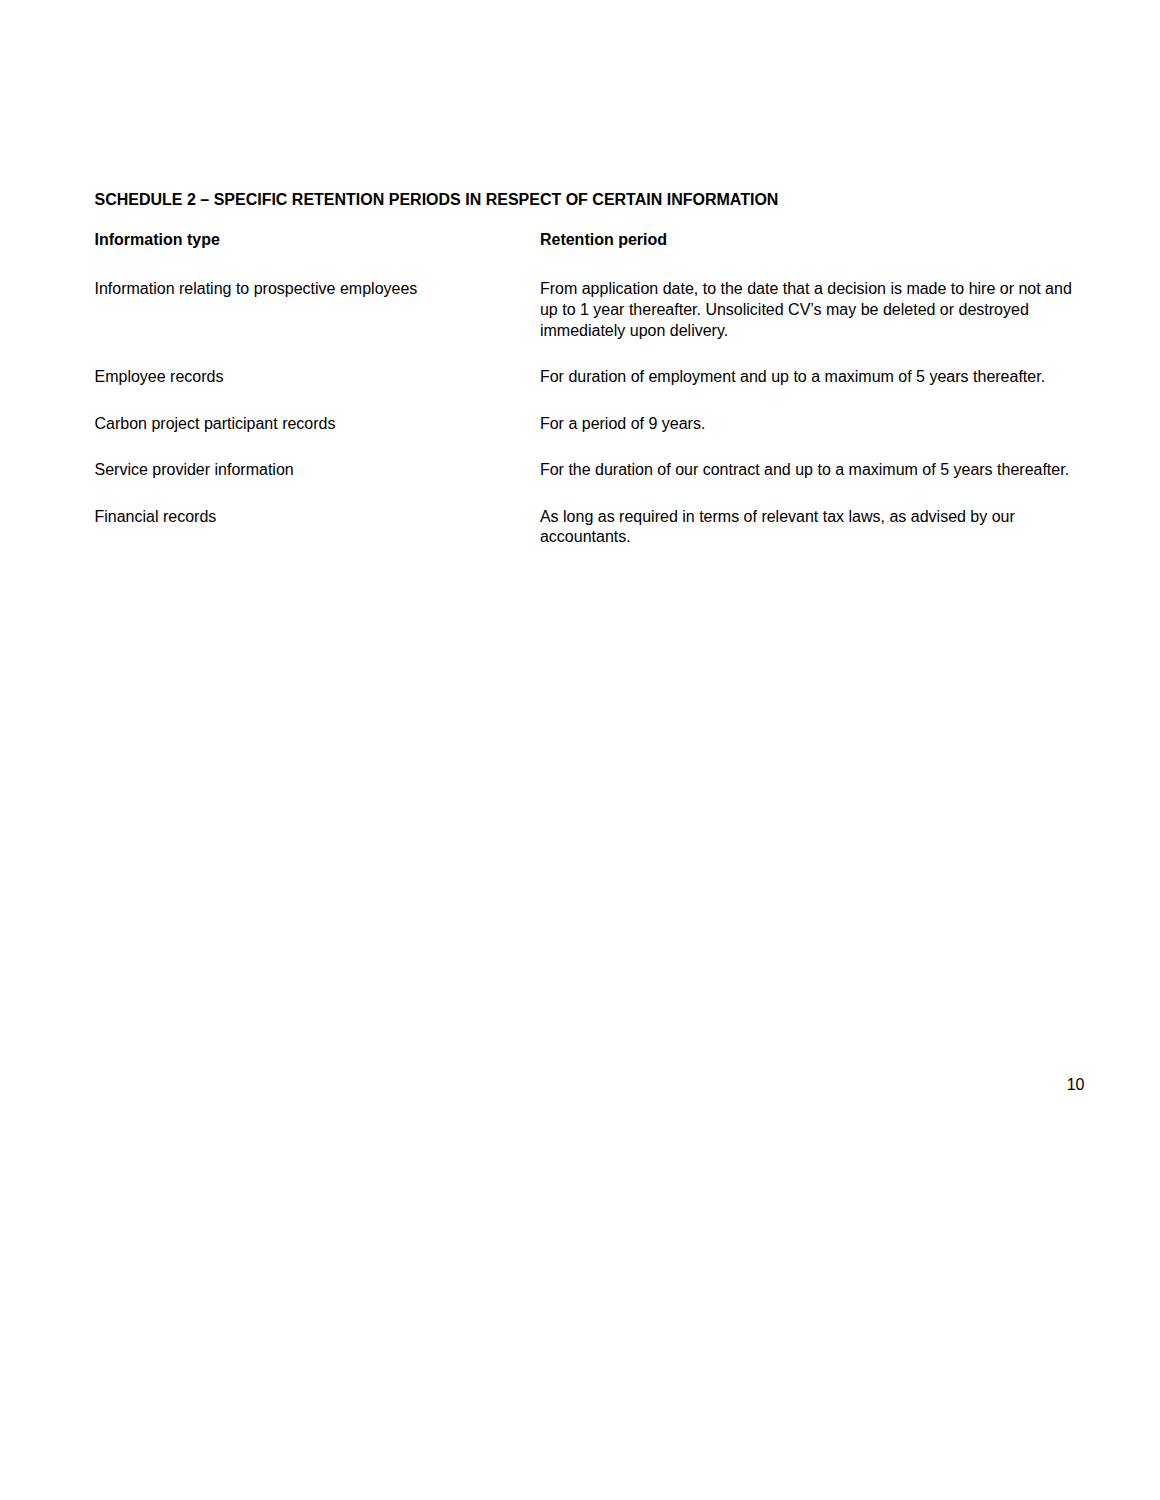SCHEDULE 2 – SPECIFIC RETENTION PERIODS IN RESPECT OF CERTAIN INFORMATION
| Information type | | Retention period |
| --- | --- | --- |
| Information relating to prospective employees | | From application date, to the date that a decision is made to hire or not and up to 1 year thereafter. Unsolicited CV’s may be deleted or destroyed immediately upon delivery. |
| Employee records | | For duration of employment and up to a maximum of 5 years thereafter. |
| Carbon project participant records | | For a period of 9 years. |
| Service provider information | | For the duration of our contract and up to a maximum of 5 years thereafter. |
| Financial records | | As long as required in terms of relevant tax laws, as advised by our accountants. |
10